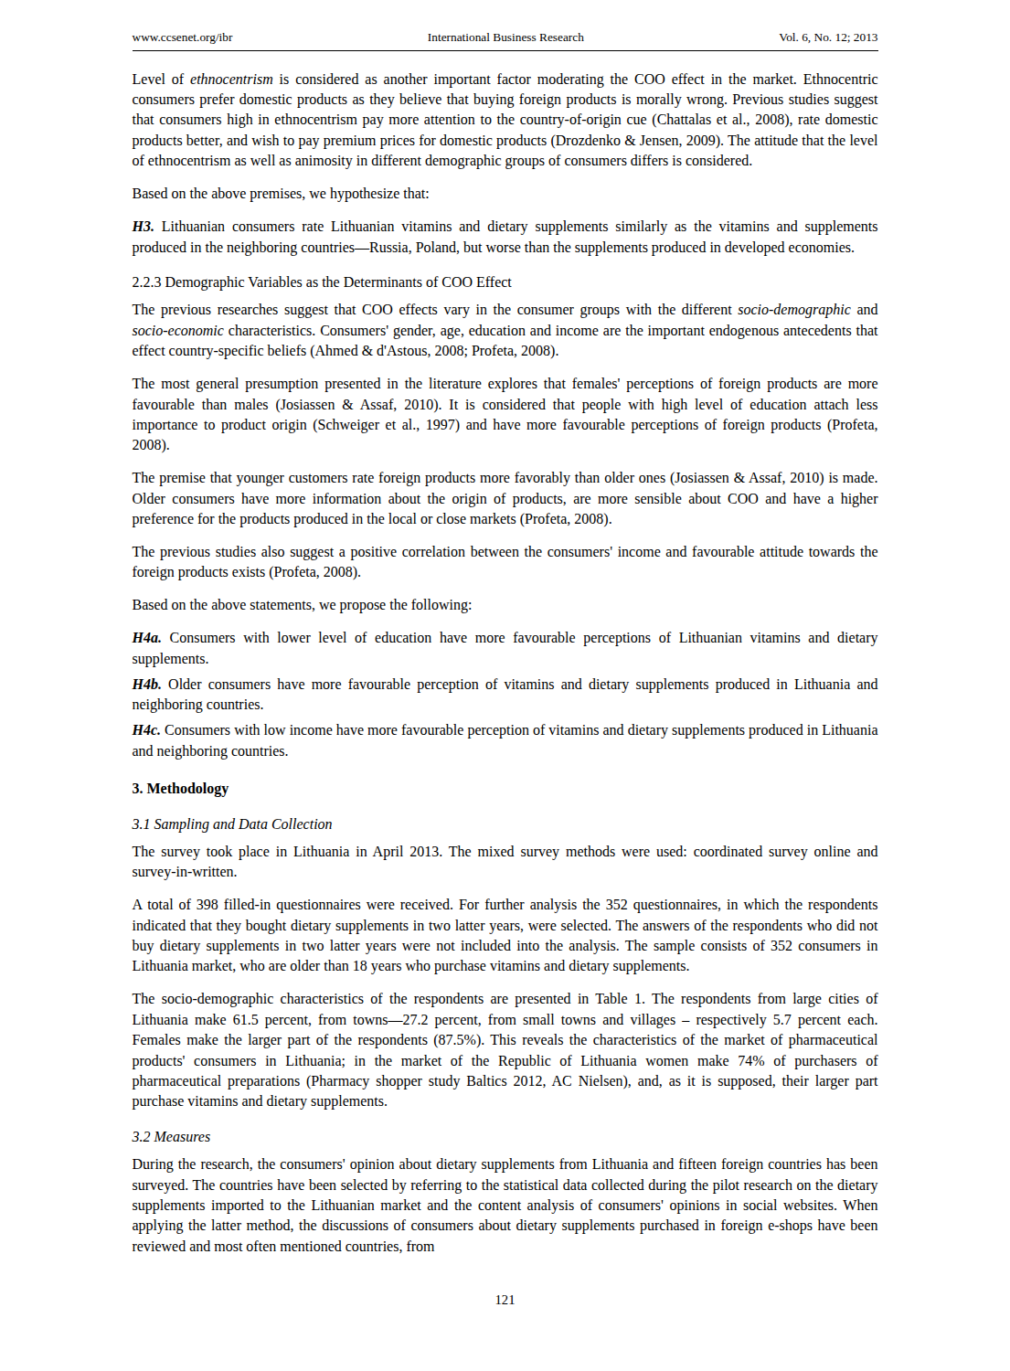www.ccsenet.org/ibr International Business Research Vol. 6, No. 12; 2013
Level of ethnocentrism is considered as another important factor moderating the COO effect in the market. Ethnocentric consumers prefer domestic products as they believe that buying foreign products is morally wrong. Previous studies suggest that consumers high in ethnocentrism pay more attention to the country-of-origin cue (Chattalas et al., 2008), rate domestic products better, and wish to pay premium prices for domestic products (Drozdenko & Jensen, 2009). The attitude that the level of ethnocentrism as well as animosity in different demographic groups of consumers differs is considered.
Based on the above premises, we hypothesize that:
H3. Lithuanian consumers rate Lithuanian vitamins and dietary supplements similarly as the vitamins and supplements produced in the neighboring countries—Russia, Poland, but worse than the supplements produced in developed economies.
2.2.3 Demographic Variables as the Determinants of COO Effect
The previous researches suggest that COO effects vary in the consumer groups with the different socio-demographic and socio-economic characteristics. Consumers' gender, age, education and income are the important endogenous antecedents that effect country-specific beliefs (Ahmed & d'Astous, 2008; Profeta, 2008).
The most general presumption presented in the literature explores that females' perceptions of foreign products are more favourable than males (Josiassen & Assaf, 2010). It is considered that people with high level of education attach less importance to product origin (Schweiger et al., 1997) and have more favourable perceptions of foreign products (Profeta, 2008).
The premise that younger customers rate foreign products more favorably than older ones (Josiassen & Assaf, 2010) is made. Older consumers have more information about the origin of products, are more sensible about COO and have a higher preference for the products produced in the local or close markets (Profeta, 2008).
The previous studies also suggest a positive correlation between the consumers' income and favourable attitude towards the foreign products exists (Profeta, 2008).
Based on the above statements, we propose the following:
H4a. Consumers with lower level of education have more favourable perceptions of Lithuanian vitamins and dietary supplements.
H4b. Older consumers have more favourable perception of vitamins and dietary supplements produced in Lithuania and neighboring countries.
H4c. Consumers with low income have more favourable perception of vitamins and dietary supplements produced in Lithuania and neighboring countries.
3. Methodology
3.1 Sampling and Data Collection
The survey took place in Lithuania in April 2013. The mixed survey methods were used: coordinated survey online and survey-in-written.
A total of 398 filled-in questionnaires were received. For further analysis the 352 questionnaires, in which the respondents indicated that they bought dietary supplements in two latter years, were selected. The answers of the respondents who did not buy dietary supplements in two latter years were not included into the analysis. The sample consists of 352 consumers in Lithuania market, who are older than 18 years who purchase vitamins and dietary supplements.
The socio-demographic characteristics of the respondents are presented in Table 1. The respondents from large cities of Lithuania make 61.5 percent, from towns—27.2 percent, from small towns and villages – respectively 5.7 percent each. Females make the larger part of the respondents (87.5%). This reveals the characteristics of the market of pharmaceutical products' consumers in Lithuania; in the market of the Republic of Lithuania women make 74% of purchasers of pharmaceutical preparations (Pharmacy shopper study Baltics 2012, AC Nielsen), and, as it is supposed, their larger part purchase vitamins and dietary supplements.
3.2 Measures
During the research, the consumers' opinion about dietary supplements from Lithuania and fifteen foreign countries has been surveyed. The countries have been selected by referring to the statistical data collected during the pilot research on the dietary supplements imported to the Lithuanian market and the content analysis of consumers' opinions in social websites. When applying the latter method, the discussions of consumers about dietary supplements purchased in foreign e-shops have been reviewed and most often mentioned countries, from
121